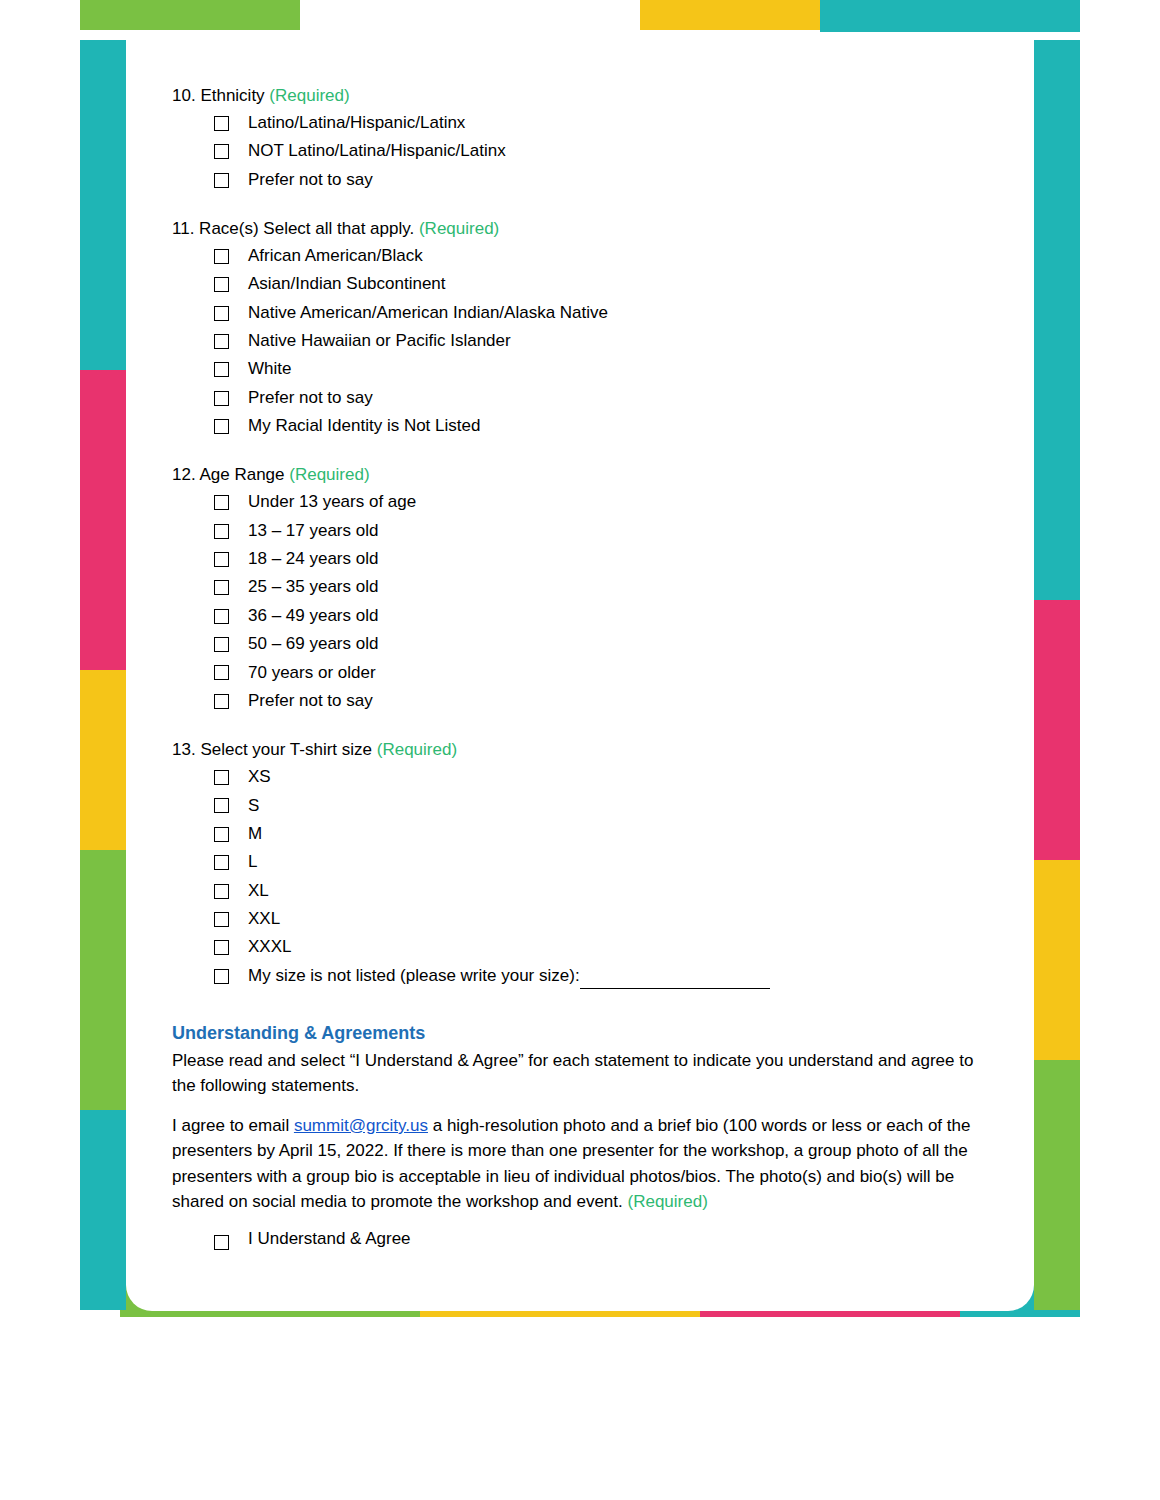Ethnicity (Required)
Latino/Latina/Hispanic/Latinx
NOT Latino/Latina/Hispanic/Latinx
Prefer not to say
Race(s) Select all that apply. (Required)
African American/Black
Asian/Indian Subcontinent
Native American/American Indian/Alaska Native
Native Hawaiian or Pacific Islander
White
Prefer not to say
My Racial Identity is Not Listed
Age Range (Required)
Under 13 years of age
13 – 17 years old
18 – 24 years old
25 – 35 years old
36 – 49 years old
50 – 69 years old
70 years or older
Prefer not to say
Select your T-shirt size (Required)
XS
S
M
L
XL
XXL
XXXL
My size is not listed (please write your size):
Understanding & Agreements
Please read and select “I Understand & Agree” for each statement to indicate you understand and agree to the following statements.
I agree to email summit@grcity.us a high-resolution photo and a brief bio (100 words or less or each of the presenters by April 15, 2022. If there is more than one presenter for the workshop, a group photo of all the presenters with a group bio is acceptable in lieu of individual photos/bios. The photo(s) and bio(s) will be shared on social media to promote the workshop and event. (Required)
I Understand & Agree